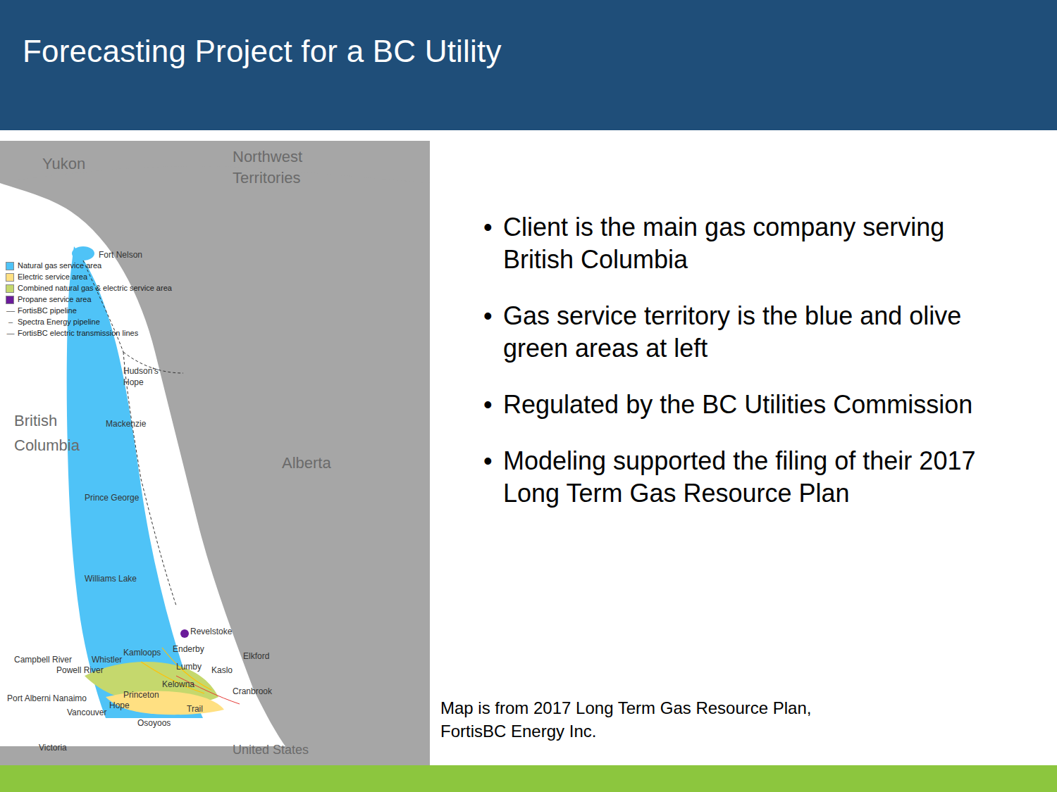Forecasting Project for a BC Utility
Natural gas service area
Electric service area
Combined natural gas & electric service area
Propane service area
––FortisBC pipeline
–Spectra Energy pipeline
—FortisBC electric transmission lines
Yukon
Northwest
Territories
British
Columbia
Alberta
United States
Fort Nelson
Hudson's
Hope
Mackenzie
Prince George
Williams Lake
Revelstoke
Kamloops
Enderby
Lumby
Kaslo
Elkford
Campbell River
Powell River
Whistler
Kelowna
Princeton
Cranbrook
Port Alberni
Nanaimo
Hope
Vancouver
Trail
Osoyoos
Victoria
Client is the main gas company serving British Columbia
Gas service territory is the blue and olive green areas at left
Regulated by the BC Utilities Commission
Modeling supported the filing of their 2017 Long Term Gas Resource Plan
Map is from 2017 Long Term Gas Resource Plan,
FortisBC Energy Inc.